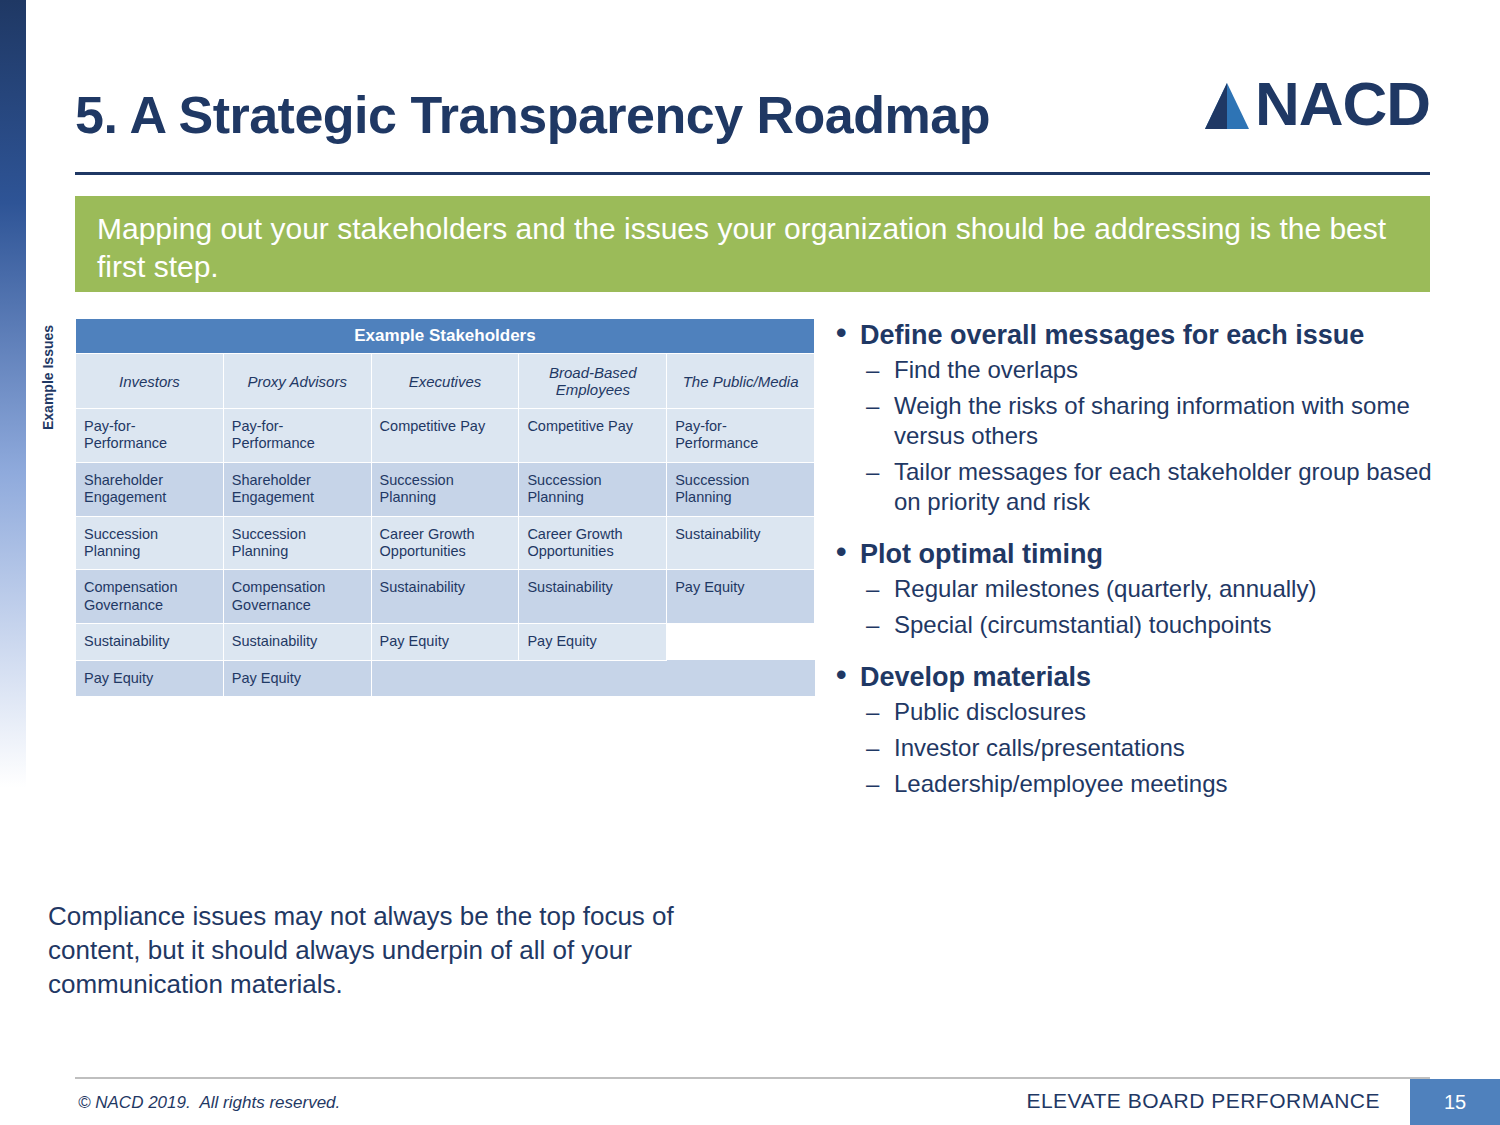5. A Strategic Transparency Roadmap
NACD
Mapping out your stakeholders and the issues your organization should be addressing is the best first step.
Example Issues
| Example Stakeholders |
| --- |
| Investors | Proxy Advisors | Executives | Broad-Based Employees | The Public/Media |
| Pay-for-Performance | Pay-for-Performance | Competitive Pay | Competitive Pay | Pay-for-Performance |
| Shareholder Engagement | Shareholder Engagement | Succession Planning | Succession Planning | Succession Planning |
| Succession Planning | Succession Planning | Career Growth Opportunities | Career Growth Opportunities | Sustainability |
| Compensation Governance | Compensation Governance | Sustainability | Sustainability | Pay Equity |
| Sustainability | Sustainability | Pay Equity | Pay Equity | |
| Pay Equity | Pay Equity | | | |
Compliance issues may not always be the top focus of content, but it should always underpin of all of your communication materials.
Define overall messages for each issue
Find the overlaps
Weigh the risks of sharing information with some versus others
Tailor messages for each stakeholder group based on priority and risk
Plot optimal timing
Regular milestones (quarterly, annually)
Special (circumstantial) touchpoints
Develop materials
Public disclosures
Investor calls/presentations
Leadership/employee meetings
© NACD 2019. All rights reserved.
ELEVATE BOARD PERFORMANCE
15